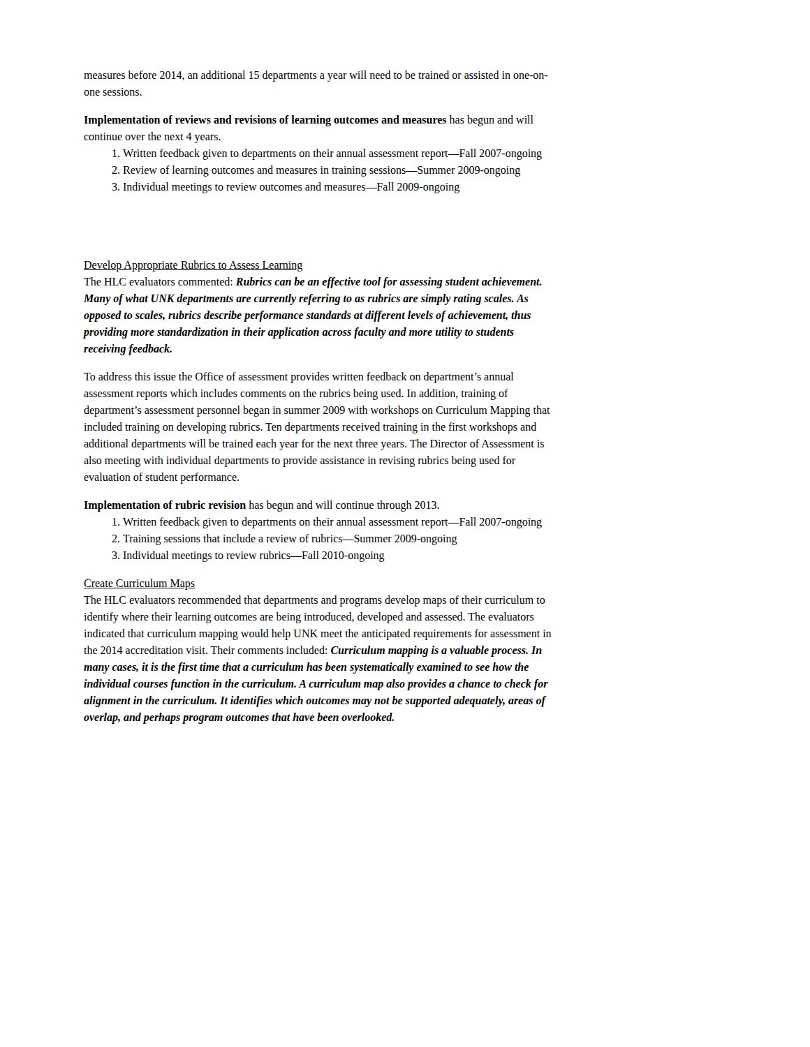measures before 2014, an additional 15 departments a year will need to be trained or assisted in one-on-one sessions.
Implementation of reviews and revisions of learning outcomes and measures has begun and will continue over the next 4 years.
Written feedback given to departments on their annual assessment report—Fall 2007-ongoing
Review of learning outcomes and measures in training sessions—Summer 2009-ongoing
Individual meetings to review outcomes and measures—Fall 2009-ongoing
Develop Appropriate Rubrics to Assess Learning
The HLC evaluators commented: Rubrics can be an effective tool for assessing student achievement. Many of what UNK departments are currently referring to as rubrics are simply rating scales. As opposed to scales, rubrics describe performance standards at different levels of achievement, thus providing more standardization in their application across faculty and more utility to students receiving feedback.
To address this issue the Office of assessment provides written feedback on department’s annual assessment reports which includes comments on the rubrics being used. In addition, training of department’s assessment personnel began in summer 2009 with workshops on Curriculum Mapping that included training on developing rubrics. Ten departments received training in the first workshops and additional departments will be trained each year for the next three years. The Director of Assessment is also meeting with individual departments to provide assistance in revising rubrics being used for evaluation of student performance.
Implementation of rubric revision has begun and will continue through 2013.
Written feedback given to departments on their annual assessment report—Fall 2007-ongoing
Training sessions that include a review of rubrics—Summer 2009-ongoing
Individual meetings to review rubrics—Fall 2010-ongoing
Create Curriculum Maps
The HLC evaluators recommended that departments and programs develop maps of their curriculum to identify where their learning outcomes are being introduced, developed and assessed. The evaluators indicated that curriculum mapping would help UNK meet the anticipated requirements for assessment in the 2014 accreditation visit. Their comments included: Curriculum mapping is a valuable process. In many cases, it is the first time that a curriculum has been systematically examined to see how the individual courses function in the curriculum. A curriculum map also provides a chance to check for alignment in the curriculum. It identifies which outcomes may not be supported adequately, areas of overlap, and perhaps program outcomes that have been overlooked.